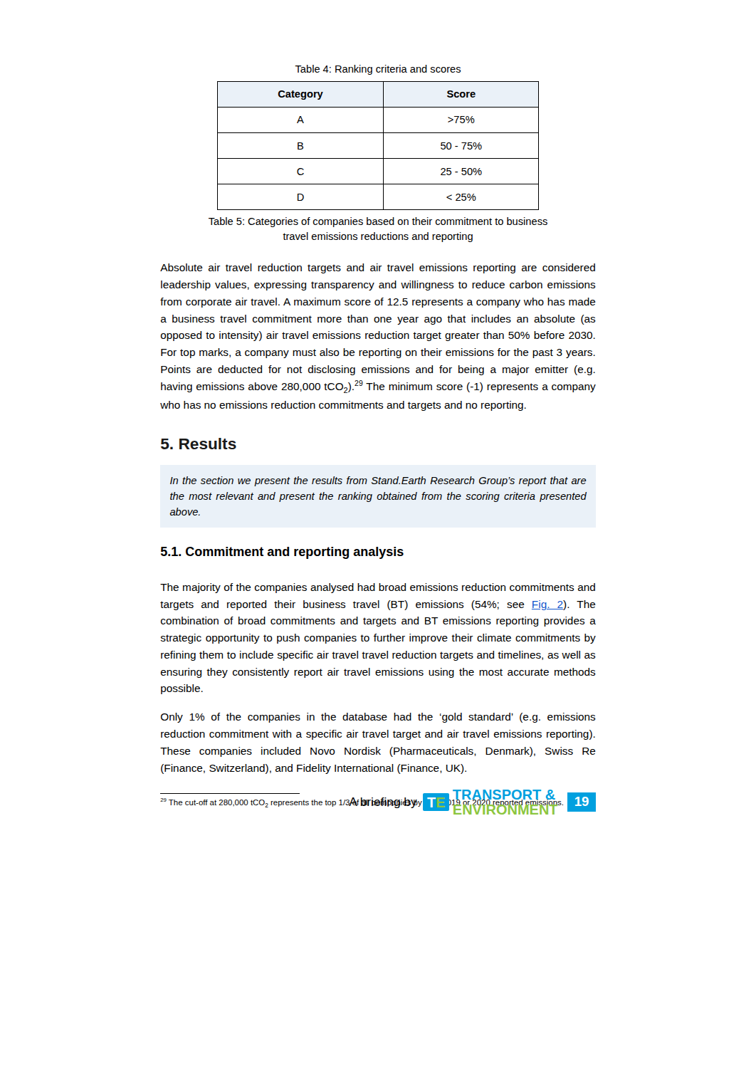Table 4: Ranking criteria and scores
| Category | Score |
| --- | --- |
| A | >75% |
| B | 50 - 75% |
| C | 25 - 50% |
| D | < 25% |
Table 5: Categories of companies based on their commitment to business travel emissions reductions and reporting
Absolute air travel reduction targets and air travel emissions reporting are considered leadership values, expressing transparency and willingness to reduce carbon emissions from corporate air travel. A maximum score of 12.5 represents a company who has made a business travel commitment more than one year ago that includes an absolute (as opposed to intensity) air travel emissions reduction target greater than 50% before 2030. For top marks, a company must also be reporting on their emissions for the past 3 years. Points are deducted for not disclosing emissions and for being a major emitter (e.g. having emissions above 280,000 tCO2).29 The minimum score (-1) represents a company who has no emissions reduction commitments and targets and no reporting.
5. Results
In the section we present the results from Stand.Earth Research Group’s report that are the most relevant and present the ranking obtained from the scoring criteria presented above.
5.1. Commitment and reporting analysis
The majority of the companies analysed had broad emissions reduction commitments and targets and reported their business travel (BT) emissions (54%; see Fig. 2). The combination of broad commitments and targets and BT emissions reporting provides a strategic opportunity to push companies to further improve their climate commitments by refining them to include specific air travel travel reduction targets and timelines, as well as ensuring they consistently report air travel emissions using the most accurate methods possible.
Only 1% of the companies in the database had the ‘gold standard’ (e.g. emissions reduction commitment with a specific air travel target and air travel emissions reporting). These companies included Novo Nordisk (Pharmaceuticals, Denmark), Swiss Re (Finance, Switzerland), and Fidelity International (Finance, UK).
29 The cut-off at 280,000 tCO2 represents the top 1/3 of all companies by their 2019 or 2020 reported emissions.
A briefing by TE TRANSPORT &
ENVIRONMENT 19